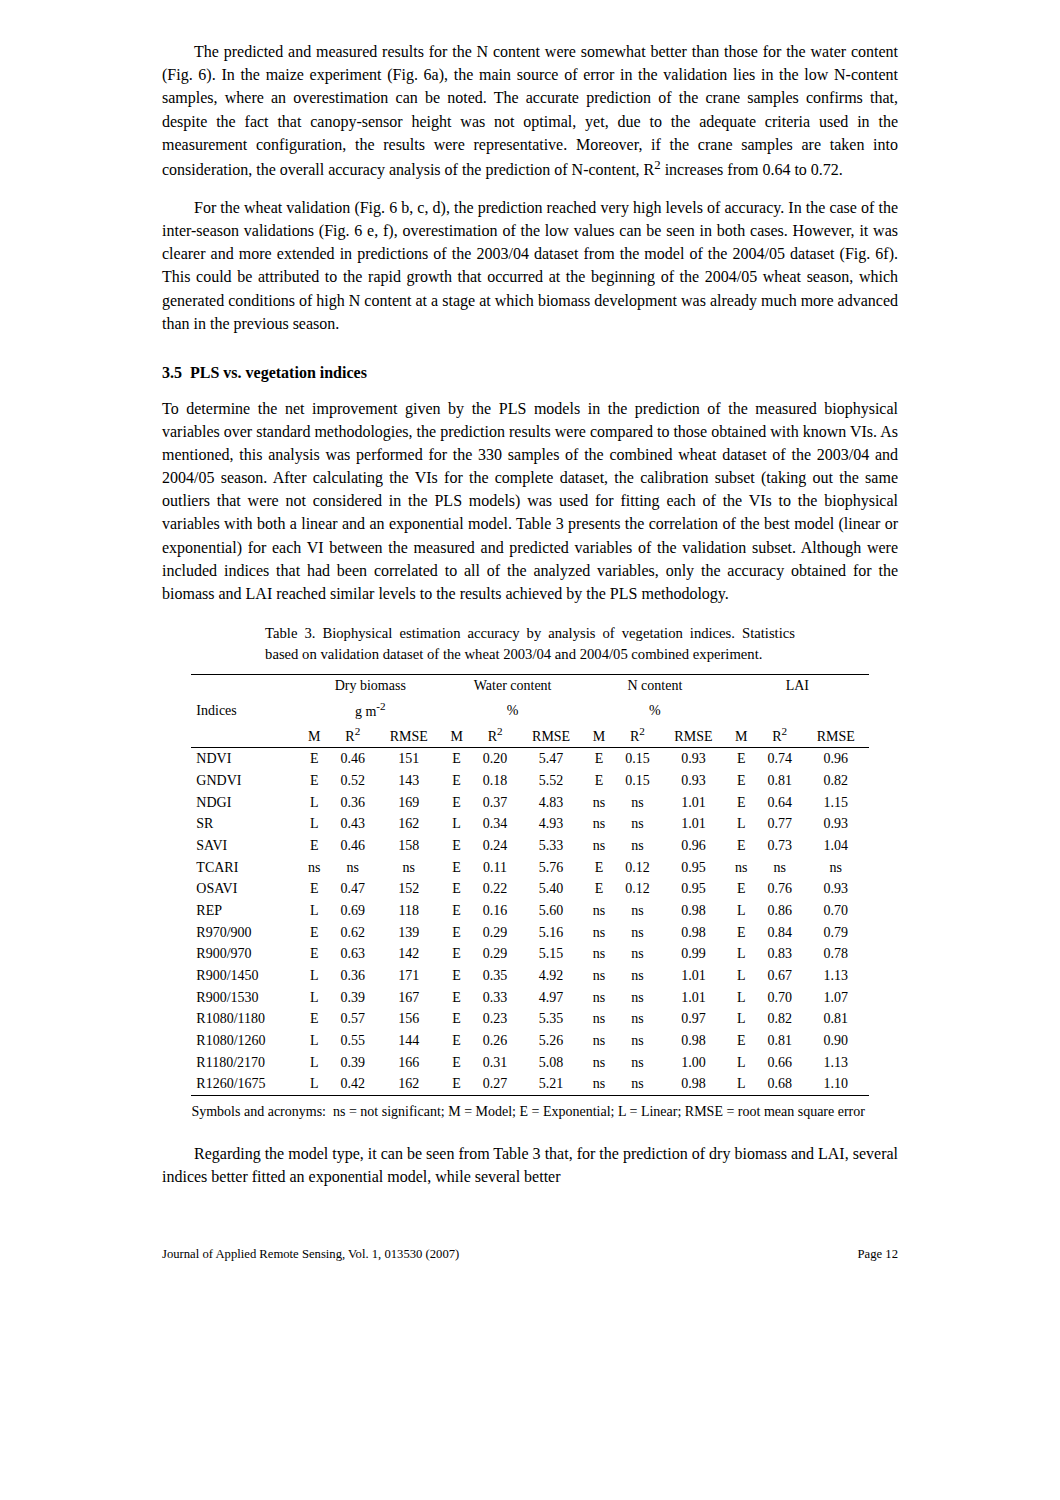The predicted and measured results for the N content were somewhat better than those for the water content (Fig. 6). In the maize experiment (Fig. 6a), the main source of error in the validation lies in the low N-content samples, where an overestimation can be noted. The accurate prediction of the crane samples confirms that, despite the fact that canopy-sensor height was not optimal, yet, due to the adequate criteria used in the measurement configuration, the results were representative. Moreover, if the crane samples are taken into consideration, the overall accuracy analysis of the prediction of N-content, R2 increases from 0.64 to 0.72.
For the wheat validation (Fig. 6 b, c, d), the prediction reached very high levels of accuracy. In the case of the inter-season validations (Fig. 6 e, f), overestimation of the low values can be seen in both cases. However, it was clearer and more extended in predictions of the 2003/04 dataset from the model of the 2004/05 dataset (Fig. 6f). This could be attributed to the rapid growth that occurred at the beginning of the 2004/05 wheat season, which generated conditions of high N content at a stage at which biomass development was already much more advanced than in the previous season.
3.5 PLS vs. vegetation indices
To determine the net improvement given by the PLS models in the prediction of the measured biophysical variables over standard methodologies, the prediction results were compared to those obtained with known VIs. As mentioned, this analysis was performed for the 330 samples of the combined wheat dataset of the 2003/04 and 2004/05 season. After calculating the VIs for the complete dataset, the calibration subset (taking out the same outliers that were not considered in the PLS models) was used for fitting each of the VIs to the biophysical variables with both a linear and an exponential model. Table 3 presents the correlation of the best model (linear or exponential) for each VI between the measured and predicted variables of the validation subset. Although were included indices that had been correlated to all of the analyzed variables, only the accuracy obtained for the biomass and LAI reached similar levels to the results achieved by the PLS methodology.
Table 3. Biophysical estimation accuracy by analysis of vegetation indices. Statistics based on validation dataset of the wheat 2003/04 and 2004/05 combined experiment.
| | Dry biomass | Water content | N content | LAI |
| Indices | g m -2 | % | % | |
| | M | R 2 | RMSE | M | R 2 | RMSE | M | R 2 | RMSE | M | R 2 | RMSE |
| NDVI | E | 0.46 | 151 | E | 0.20 | 5.47 | E | 0.15 | 0.93 | E | 0.74 | 0.96 |
| GNDVI | E | 0.52 | 143 | E | 0.18 | 5.52 | E | 0.15 | 0.93 | E | 0.81 | 0.82 |
| NDGI | L | 0.36 | 169 | E | 0.37 | 4.83 | ns | ns | 1.01 | E | 0.64 | 1.15 |
| SR | L | 0.43 | 162 | L | 0.34 | 4.93 | ns | ns | 1.01 | L | 0.77 | 0.93 |
| SAVI | E | 0.46 | 158 | E | 0.24 | 5.33 | ns | ns | 0.96 | E | 0.73 | 1.04 |
| TCARI | ns | ns | ns | E | 0.11 | 5.76 | E | 0.12 | 0.95 | ns | ns | ns |
| OSAVI | E | 0.47 | 152 | E | 0.22 | 5.40 | E | 0.12 | 0.95 | E | 0.76 | 0.93 |
| REP | L | 0.69 | 118 | E | 0.16 | 5.60 | ns | ns | 0.98 | L | 0.86 | 0.70 |
| R970/900 | E | 0.62 | 139 | E | 0.29 | 5.16 | ns | ns | 0.98 | E | 0.84 | 0.79 |
| R900/970 | E | 0.63 | 142 | E | 0.29 | 5.15 | ns | ns | 0.99 | L | 0.83 | 0.78 |
| R900/1450 | L | 0.36 | 171 | E | 0.35 | 4.92 | ns | ns | 1.01 | L | 0.67 | 1.13 |
| R900/1530 | L | 0.39 | 167 | E | 0.33 | 4.97 | ns | ns | 1.01 | L | 0.70 | 1.07 |
| R1080/1180 | E | 0.57 | 156 | E | 0.23 | 5.35 | ns | ns | 0.97 | L | 0.82 | 0.81 |
| R1080/1260 | L | 0.55 | 144 | E | 0.26 | 5.26 | ns | ns | 0.98 | E | 0.81 | 0.90 |
| R1180/2170 | L | 0.39 | 166 | E | 0.31 | 5.08 | ns | ns | 1.00 | L | 0.66 | 1.13 |
| R1260/1675 | L | 0.42 | 162 | E | 0.27 | 5.21 | ns | ns | 0.98 | L | 0.68 | 1.10 |
Symbols and acronyms: ns = not significant; M = Model; E = Exponential; L = Linear; RMSE = root mean square error
Regarding the model type, it can be seen from Table 3 that, for the prediction of dry biomass and LAI, several indices better fitted an exponential model, while several better
Journal of Applied Remote Sensing, Vol. 1, 013530 (2007) Page 12